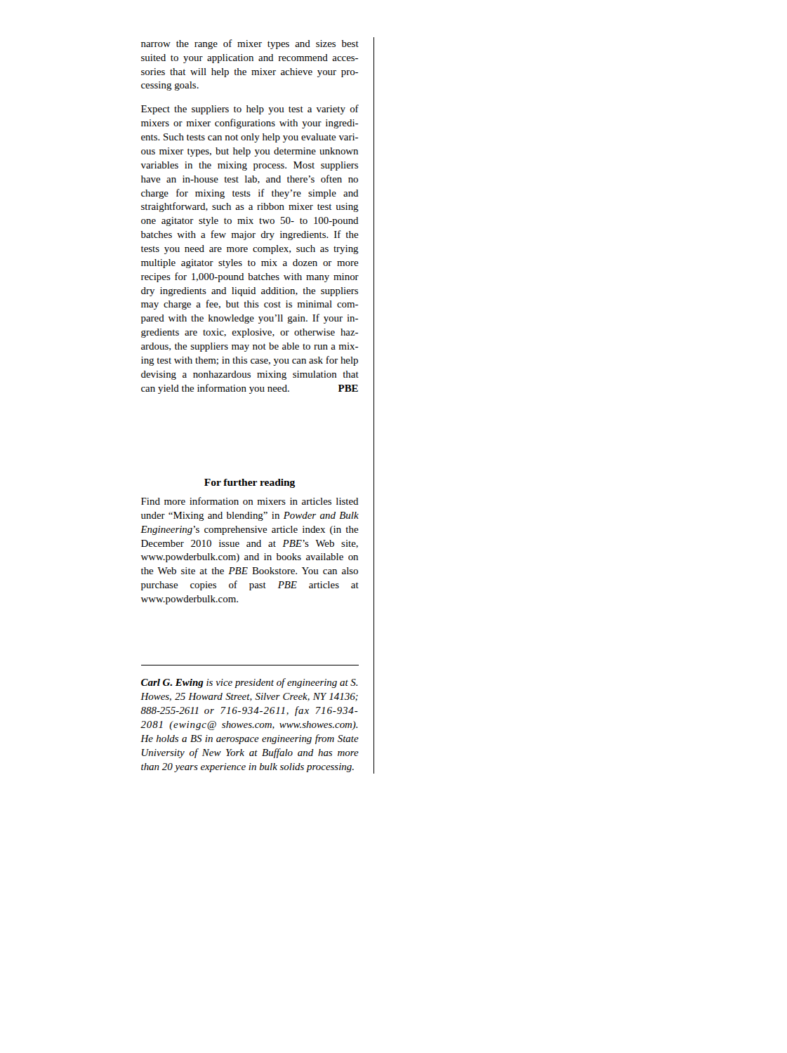narrow the range of mixer types and sizes best suited to your application and recommend accessories that will help the mixer achieve your processing goals.
Expect the suppliers to help you test a variety of mixers or mixer configurations with your ingredients. Such tests can not only help you evaluate various mixer types, but help you determine unknown variables in the mixing process. Most suppliers have an in-house test lab, and there’s often no charge for mixing tests if they’re simple and straightforward, such as a ribbon mixer test using one agitator style to mix two 50- to 100-pound batches with a few major dry ingredients. If the tests you need are more complex, such as trying multiple agitator styles to mix a dozen or more recipes for 1,000-pound batches with many minor dry ingredients and liquid addition, the suppliers may charge a fee, but this cost is minimal compared with the knowledge you’ll gain. If your ingredients are toxic, explosive, or otherwise hazardous, the suppliers may not be able to run a mixing test with them; in this case, you can ask for help devising a nonhazardous mixing simulation that can yield the information you need. PBE
For further reading
Find more information on mixers in articles listed under “Mixing and blending” in Powder and Bulk Engineering’s comprehensive article index (in the December 2010 issue and at PBE’s Web site, www.powderbulk.com) and in books available on the Web site at the PBE Bookstore. You can also purchase copies of past PBE articles at www.powderbulk.com.
Carl G. Ewing is vice president of engineering at S. Howes, 25 Howard Street, Silver Creek, NY 14136; 888-255-2611 or 716-934-2611, fax 716-934-2081 (ewingc@ showes.com, www.showes.com). He holds a BS in aerospace engineering from State University of New York at Buffalo and has more than 20 years experience in bulk solids processing.